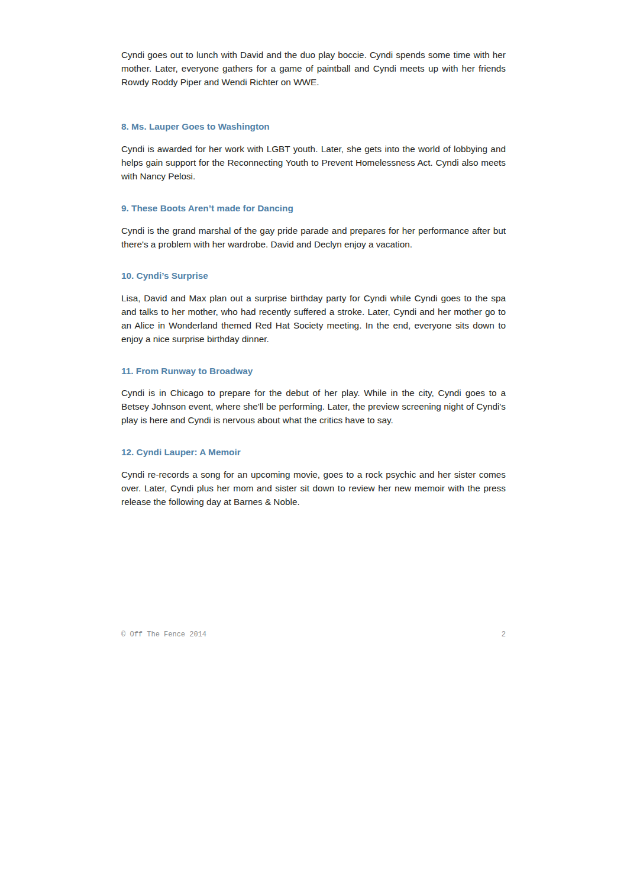Cyndi goes out to lunch with David and the duo play boccie. Cyndi spends some time with her mother. Later, everyone gathers for a game of paintball and Cyndi meets up with her friends Rowdy Roddy Piper and Wendi Richter on WWE.
8. Ms. Lauper Goes to Washington
Cyndi is awarded for her work with LGBT youth. Later, she gets into the world of lobbying and helps gain support for the Reconnecting Youth to Prevent Homelessness Act. Cyndi also meets with Nancy Pelosi.
9. These Boots Aren’t made for Dancing
Cyndi is the grand marshal of the gay pride parade and prepares for her performance after but there's a problem with her wardrobe. David and Declyn enjoy a vacation.
10. Cyndi’s Surprise
Lisa, David and Max plan out a surprise birthday party for Cyndi while Cyndi goes to the spa and talks to her mother, who had recently suffered a stroke. Later, Cyndi and her mother go to an Alice in Wonderland themed Red Hat Society meeting. In the end, everyone sits down to enjoy a nice surprise birthday dinner.
11. From Runway to Broadway
Cyndi is in Chicago to prepare for the debut of her play. While in the city, Cyndi goes to a Betsey Johnson event, where she'll be performing. Later, the preview screening night of Cyndi's play is here and Cyndi is nervous about what the critics have to say.
12. Cyndi Lauper: A Memoir
Cyndi re-records a song for an upcoming movie, goes to a rock psychic and her sister comes over. Later, Cyndi plus her mom and sister sit down to review her new memoir with the press release the following day at Barnes & Noble.
© Off The Fence 2014 2